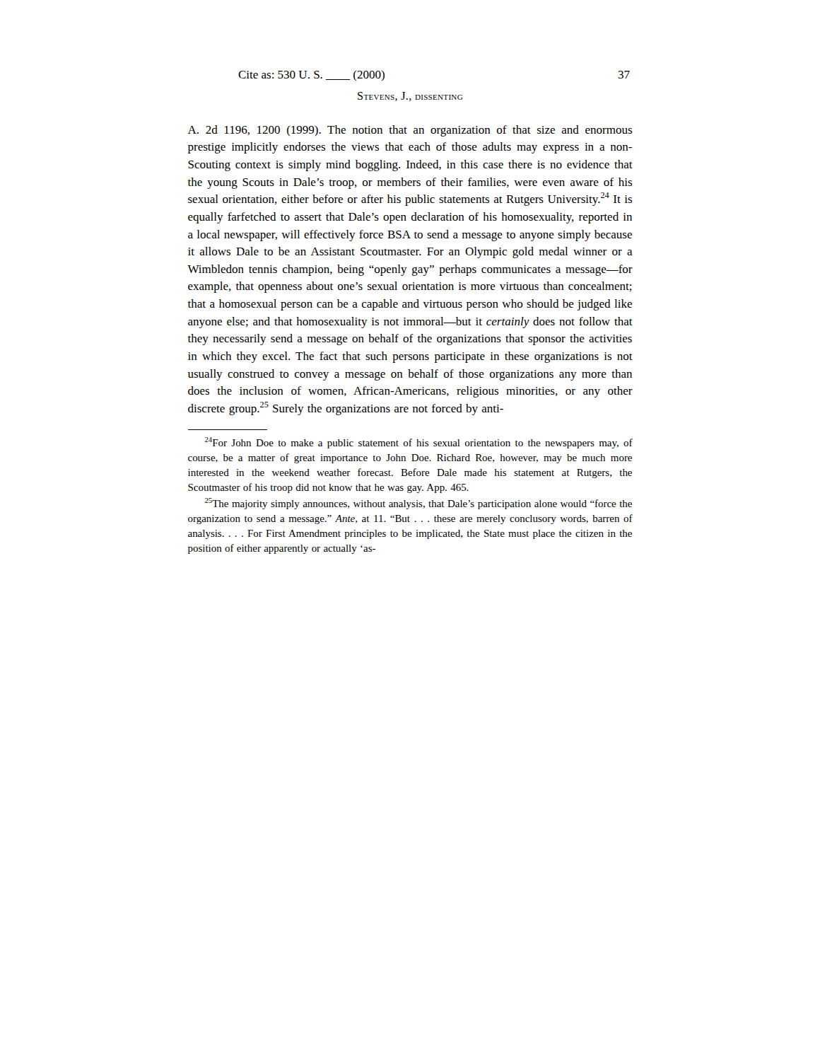Cite as: 530 U. S. ____ (2000) 37
Stevens, J., dissenting
A. 2d 1196, 1200 (1999). The notion that an organization of that size and enormous prestige implicitly endorses the views that each of those adults may express in a non-Scouting context is simply mind boggling. Indeed, in this case there is no evidence that the young Scouts in Dale’s troop, or members of their families, were even aware of his sexual orientation, either before or after his public statements at Rutgers University.24 It is equally farfetched to assert that Dale’s open declaration of his homosexuality, reported in a local newspaper, will effectively force BSA to send a message to anyone simply because it allows Dale to be an Assistant Scoutmaster. For an Olympic gold medal winner or a Wimbledon tennis champion, being “openly gay” perhaps communicates a message—for example, that openness about one’s sexual orientation is more virtuous than concealment; that a homosexual person can be a capable and virtuous person who should be judged like anyone else; and that homosexuality is not immoral—but it certainly does not follow that they necessarily send a message on behalf of the organizations that sponsor the activities in which they excel. The fact that such persons participate in these organizations is not usually construed to convey a message on behalf of those organizations any more than does the inclusion of women, African-Americans, religious minorities, or any other discrete group.25 Surely the organizations are not forced by anti-
24For John Doe to make a public statement of his sexual orientation to the newspapers may, of course, be a matter of great importance to John Doe. Richard Roe, however, may be much more interested in the weekend weather forecast. Before Dale made his statement at Rutgers, the Scoutmaster of his troop did not know that he was gay. App. 465.
25The majority simply announces, without analysis, that Dale’s participation alone would “force the organization to send a message.” Ante, at 11. “But . . . these are merely conclusory words, barren of analysis. . . . For First Amendment principles to be implicated, the State must place the citizen in the position of either apparently or actually ‘as-